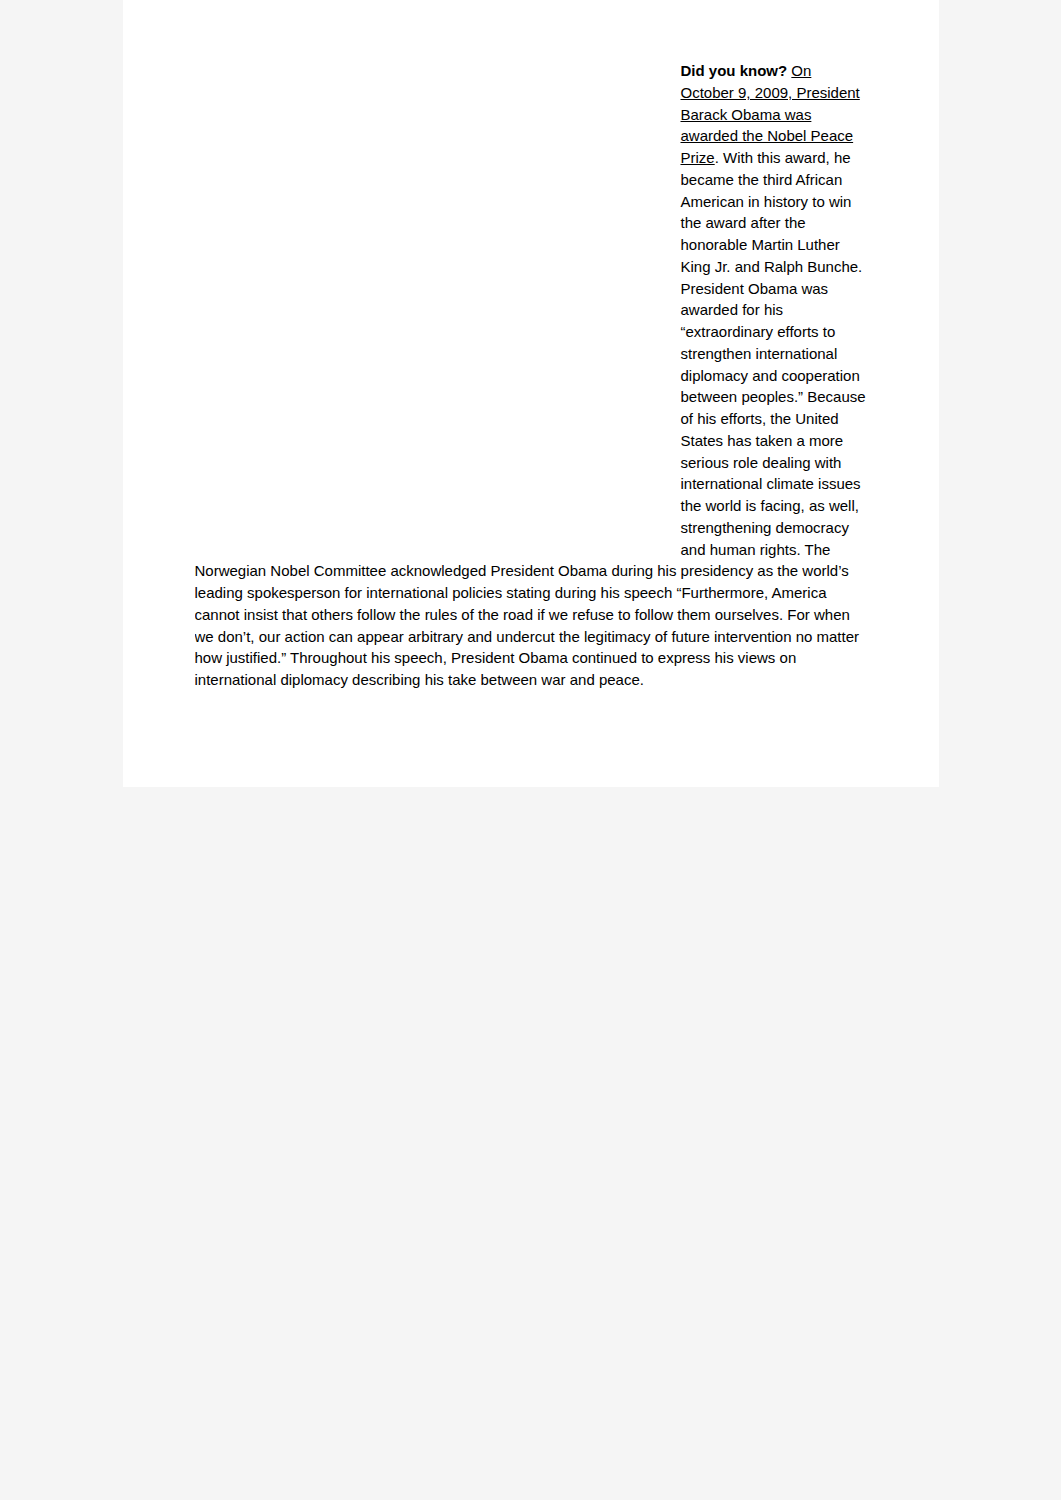Did you know? On October 9, 2009, President Barack Obama was awarded the Nobel Peace Prize. With this award, he became the third African American in history to win the award after the honorable Martin Luther King Jr. and Ralph Bunche. President Obama was awarded for his “extraordinary efforts to strengthen international diplomacy and cooperation between peoples.” Because of his efforts, the United States has taken a more serious role dealing with international climate issues the world is facing, as well, strengthening democracy and human rights. The Norwegian Nobel Committee acknowledged President Obama during his presidency as the world’s leading spokesperson for international policies stating during his speech “Furthermore, America cannot insist that others follow the rules of the road if we refuse to follow them ourselves. For when we don’t, our action can appear arbitrary and undercut the legitimacy of future intervention no matter how justified.” Throughout his speech, President Obama continued to express his views on international diplomacy describing his take between war and peace.